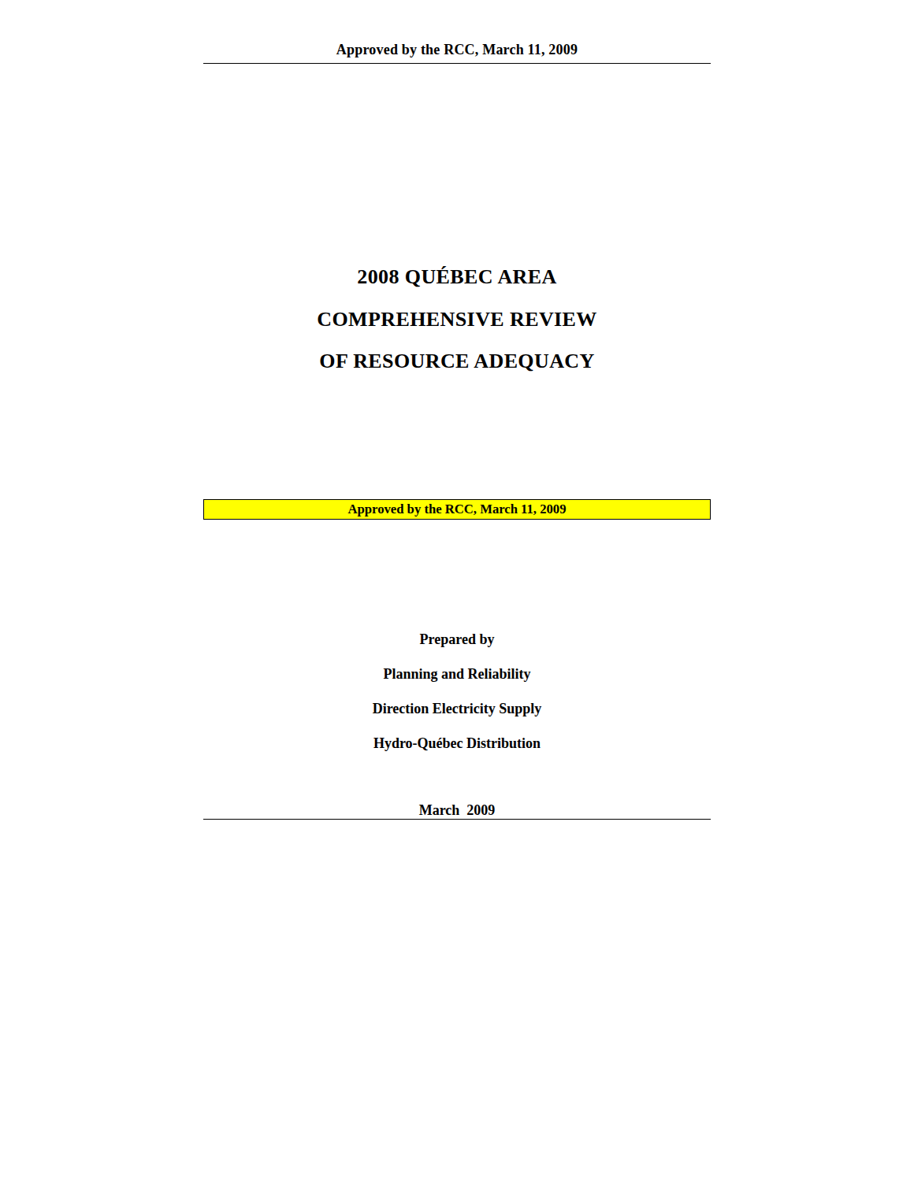Approved by the RCC, March 11, 2009
2008 QUÉBEC AREA
COMPREHENSIVE REVIEW
OF RESOURCE ADEQUACY
Approved by the RCC, March 11, 2009
Prepared by
Planning and Reliability
Direction Electricity Supply
Hydro-Québec Distribution
March 2009